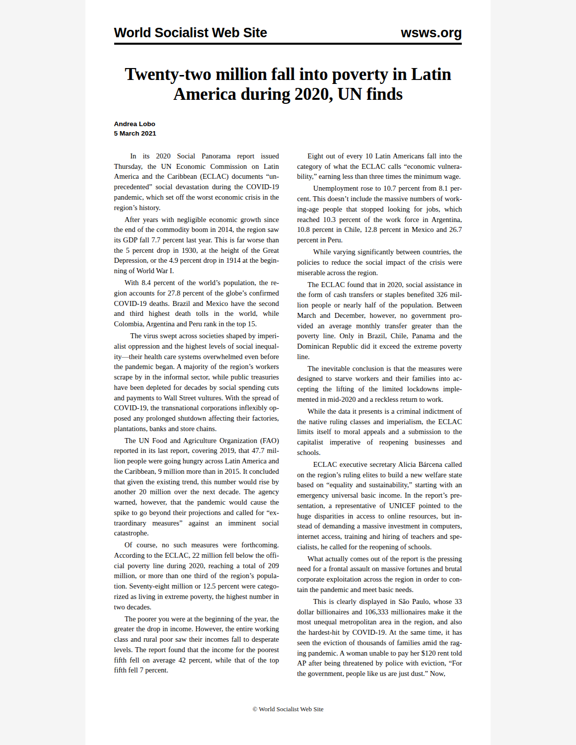World Socialist Web Site
wsws.org
Twenty-two million fall into poverty in Latin America during 2020, UN finds
Andrea Lobo 5 March 2021
In its 2020 Social Panorama report issued Thursday, the UN Economic Commission on Latin America and the Caribbean (ECLAC) documents “unprecedented” social devastation during the COVID-19 pandemic, which set off the worst economic crisis in the region’s history.
After years with negligible economic growth since the end of the commodity boom in 2014, the region saw its GDP fall 7.7 percent last year. This is far worse than the 5 percent drop in 1930, at the height of the Great Depression, or the 4.9 percent drop in 1914 at the beginning of World War I.
With 8.4 percent of the world’s population, the region accounts for 27.8 percent of the globe’s confirmed COVID-19 deaths. Brazil and Mexico have the second and third highest death tolls in the world, while Colombia, Argentina and Peru rank in the top 15.
The virus swept across societies shaped by imperialist oppression and the highest levels of social inequality—their health care systems overwhelmed even before the pandemic began. A majority of the region’s workers scrape by in the informal sector, while public treasuries have been depleted for decades by social spending cuts and payments to Wall Street vultures. With the spread of COVID-19, the transnational corporations inflexibly opposed any prolonged shutdown affecting their factories, plantations, banks and store chains.
The UN Food and Agriculture Organization (FAO) reported in its last report, covering 2019, that 47.7 million people were going hungry across Latin America and the Caribbean, 9 million more than in 2015. It concluded that given the existing trend, this number would rise by another 20 million over the next decade. The agency warned, however, that the pandemic would cause the spike to go beyond their projections and called for “extraordinary measures” against an imminent social catastrophe.
Of course, no such measures were forthcoming. According to the ECLAC, 22 million fell below the official poverty line during 2020, reaching a total of 209 million, or more than one third of the region’s population. Seventy-eight million or 12.5 percent were categorized as living in extreme poverty, the highest number in two decades.
The poorer you were at the beginning of the year, the greater the drop in income. However, the entire working class and rural poor saw their incomes fall to desperate levels. The report found that the income for the poorest fifth fell on average 42 percent, while that of the top fifth fell 7 percent.
Eight out of every 10 Latin Americans fall into the category of what the ECLAC calls “economic vulnerability,” earning less than three times the minimum wage.
Unemployment rose to 10.7 percent from 8.1 percent. This doesn’t include the massive numbers of working-age people that stopped looking for jobs, which reached 10.3 percent of the work force in Argentina, 10.8 percent in Chile, 12.8 percent in Mexico and 26.7 percent in Peru.
While varying significantly between countries, the policies to reduce the social impact of the crisis were miserable across the region.
The ECLAC found that in 2020, social assistance in the form of cash transfers or staples benefited 326 million people or nearly half of the population. Between March and December, however, no government provided an average monthly transfer greater than the poverty line. Only in Brazil, Chile, Panama and the Dominican Republic did it exceed the extreme poverty line.
The inevitable conclusion is that the measures were designed to starve workers and their families into accepting the lifting of the limited lockdowns implemented in mid-2020 and a reckless return to work.
While the data it presents is a criminal indictment of the native ruling classes and imperialism, the ECLAC limits itself to moral appeals and a submission to the capitalist imperative of reopening businesses and schools.
ECLAC executive secretary Alicia Bárcena called on the region’s ruling elites to build a new welfare state based on “equality and sustainability,” starting with an emergency universal basic income. In the report’s presentation, a representative of UNICEF pointed to the huge disparities in access to online resources, but instead of demanding a massive investment in computers, internet access, training and hiring of teachers and specialists, he called for the reopening of schools.
What actually comes out of the report is the pressing need for a frontal assault on massive fortunes and brutal corporate exploitation across the region in order to contain the pandemic and meet basic needs.
This is clearly displayed in São Paulo, whose 33 dollar billionaires and 106,333 millionaires make it the most unequal metropolitan area in the region, and also the hardest-hit by COVID-19. At the same time, it has seen the eviction of thousands of families amid the raging pandemic. A woman unable to pay her $120 rent told AP after being threatened by police with eviction, “For the government, people like us are just dust.” Now,
© World Socialist Web Site